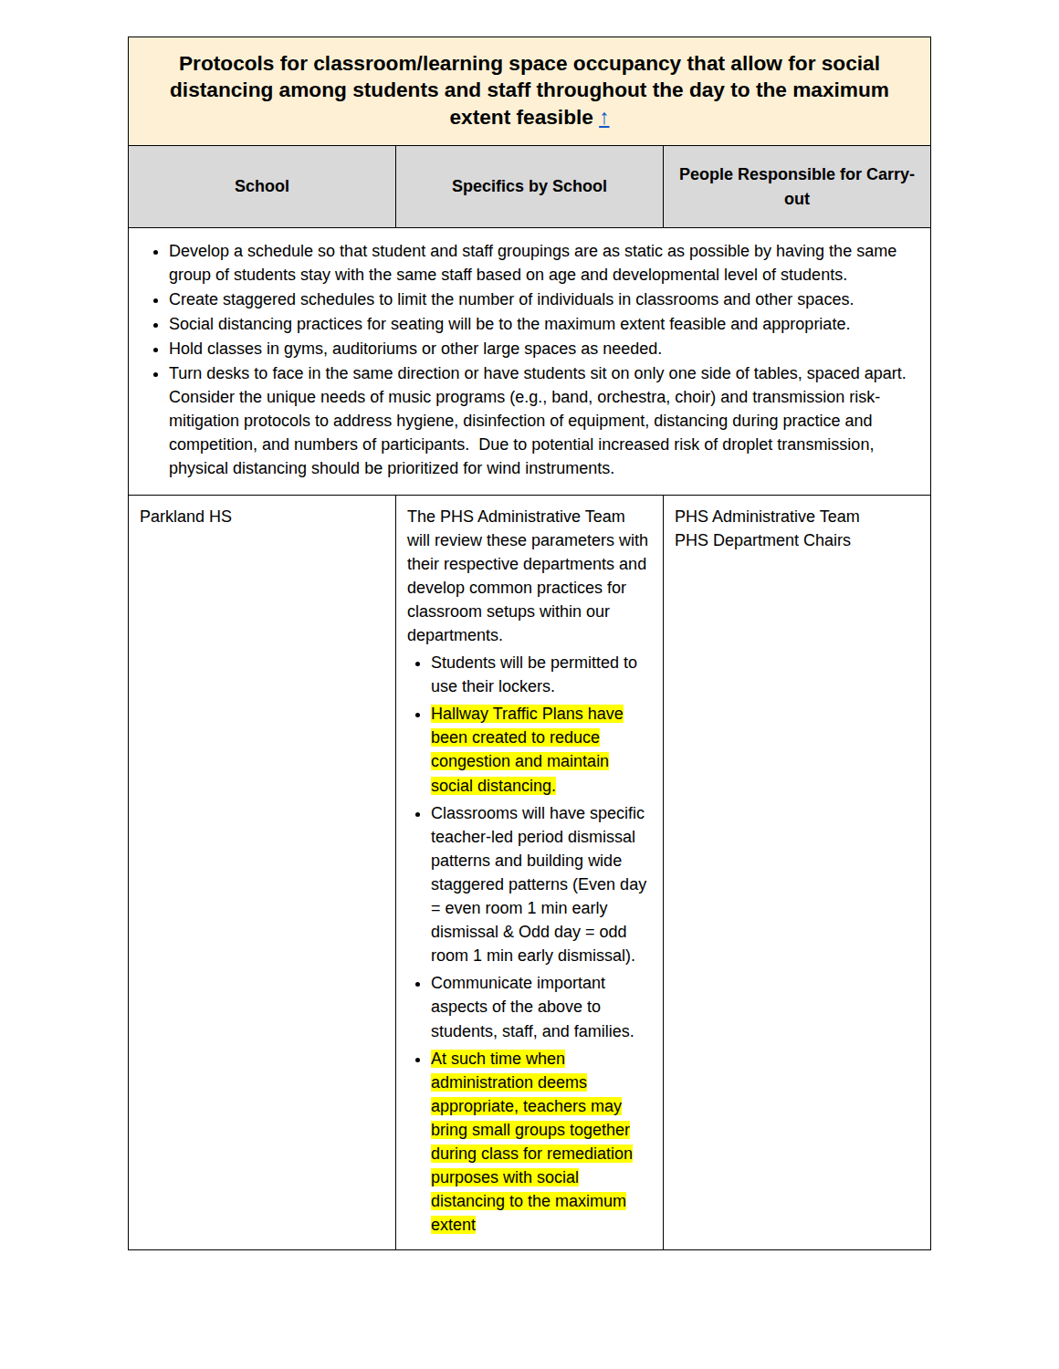| Protocols for classroom/learning space occupancy that allow for social distancing among students and staff throughout the day to the maximum extent feasible ↑ |
| School | Specifics by School | People Responsible for Carry-out |
| Develop a schedule so that student and staff groupings are as static as possible by having the same group of students stay with the same staff based on age and developmental level of students. Create staggered schedules to limit the number of individuals in classrooms and other spaces. Social distancing practices for seating will be to the maximum extent feasible and appropriate. Hold classes in gyms, auditoriums or other large spaces as needed. Turn desks to face in the same direction or have students sit on only one side of tables, spaced apart. Consider the unique needs of music programs (e.g., band, orchestra, choir) and transmission risk-mitigation protocols to address hygiene, disinfection of equipment, distancing during practice and competition, and numbers of participants. Due to potential increased risk of droplet transmission, physical distancing should be prioritized for wind instruments. |
| Parkland HS | The PHS Administrative Team will review these parameters with their respective departments and develop common practices for classroom setups within our departments. Students will be permitted to use their lockers. Hallway Traffic Plans have been created to reduce congestion and maintain social distancing. Classrooms will have specific teacher-led period dismissal patterns and building wide staggered patterns (Even day = even room 1 min early dismissal & Odd day = odd room 1 min early dismissal). Communicate important aspects of the above to students, staff, and families. At such time when administration deems appropriate, teachers may bring small groups together during class for remediation purposes with social distancing to the maximum extent | PHS Administrative Team PHS Department Chairs |